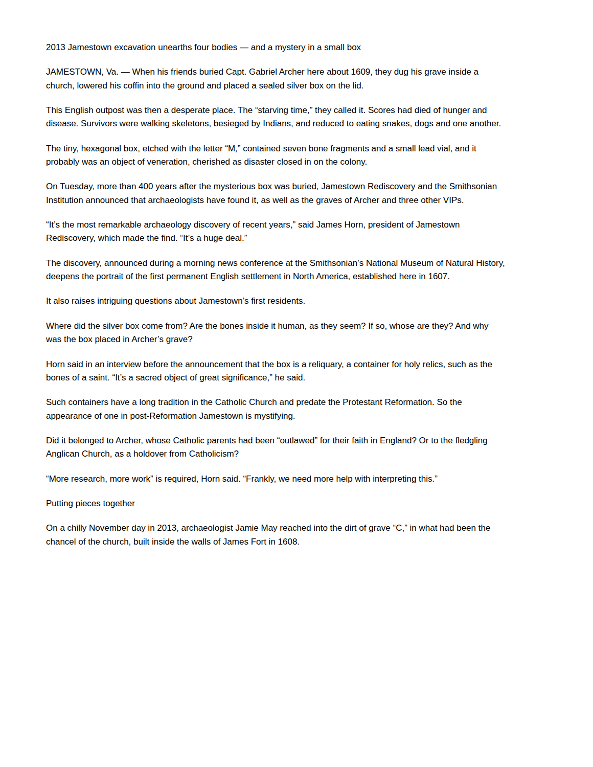2013 Jamestown excavation unearths four bodies — and a mystery in a small box
JAMESTOWN, Va. — When his friends buried Capt. Gabriel Archer here about 1609, they dug his grave inside a church, lowered his coffin into the ground and placed a sealed silver box on the lid.
This English outpost was then a desperate place. The “starving time,” they called it. Scores had died of hunger and disease. Survivors were walking skeletons, besieged by Indians, and reduced to eating snakes, dogs and one another.
The tiny, hexagonal box, etched with the letter “M,” contained seven bone fragments and a small lead vial, and it probably was an object of veneration, cherished as disaster closed in on the colony.
On Tuesday, more than 400 years after the mysterious box was buried, Jamestown Rediscovery and the Smithsonian Institution announced that archaeologists have found it, as well as the graves of Archer and three other VIPs.
“It’s the most remarkable archaeology discovery of recent years,” said James Horn, president of Jamestown Rediscovery, which made the find. “It’s a huge deal.”
The discovery, announced during a morning news conference at the Smithsonian’s National Museum of Natural History, deepens the portrait of the first permanent English settlement in North America, established here in 1607.
It also raises intriguing questions about Jamestown’s first residents.
Where did the silver box come from? Are the bones inside it human, as they seem? If so, whose are they? And why was the box placed in Archer’s grave?
Horn said in an interview before the announcement that the box is a reliquary, a container for holy relics, such as the bones of a saint. “It’s a sacred object of great significance,” he said.
Such containers have a long tradition in the Catholic Church and predate the Protestant Reformation. So the appearance of one in post-Reformation Jamestown is mystifying.
Did it belonged to Archer, whose Catholic parents had been “outlawed” for their faith in England? Or to the fledgling Anglican Church, as a holdover from Catholicism?
“More research, more work” is required, Horn said. “Frankly, we need more help with interpreting this.”
Putting pieces together
On a chilly November day in 2013, archaeologist Jamie May reached into the dirt of grave “C,” in what had been the chancel of the church, built inside the walls of James Fort in 1608.